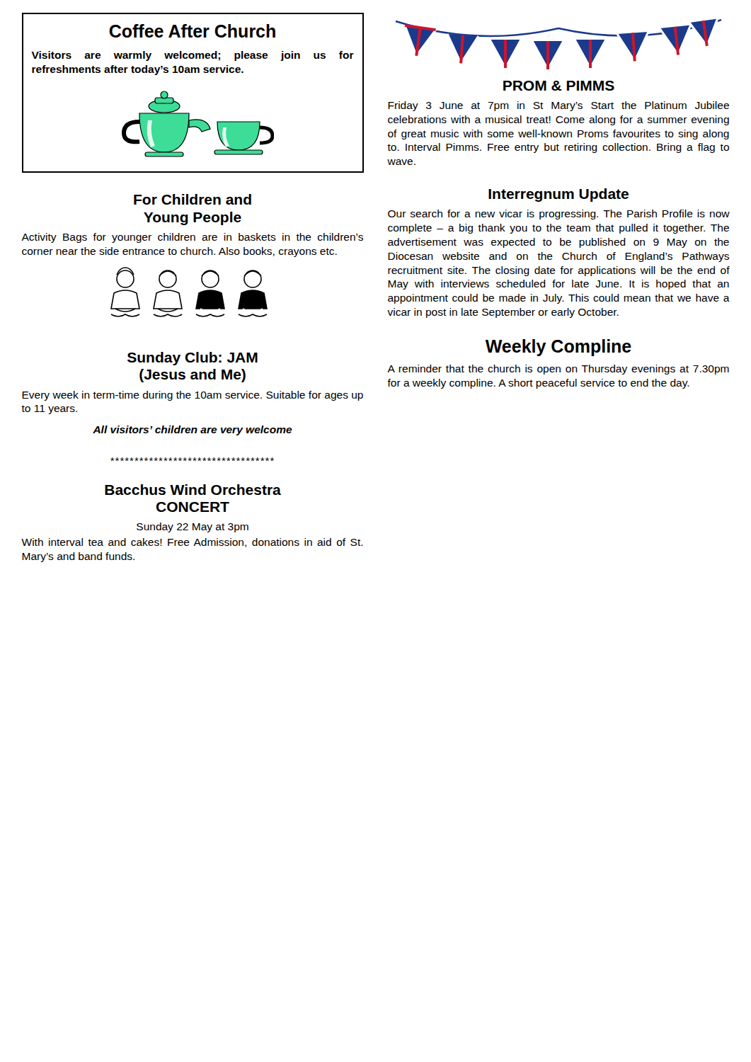Coffee After Church
Visitors are warmly welcomed; please join us for refreshments after today’s 10am service.
For Children and
Young People
Activity Bags for younger children are in baskets in the children’s corner near the side entrance to church. Also books, crayons etc.
Sunday Club: JAM
(Jesus and Me)
Every week in term-time during the 10am service. Suitable for ages up to 11 years.
All visitors’ children are very welcome
**********************************
Bacchus Wind Orchestra
CONCERT
Sunday 22 May at 3pm
With interval tea and cakes! Free Admission, donations in aid of St. Mary’s and band funds.
PROM & PIMMS
Friday 3 June at 7pm in St Mary’s Start the Platinum Jubilee celebrations with a musical treat! Come along for a summer evening of great music with some well-known Proms favourites to sing along to. Interval Pimms. Free entry but retiring collection. Bring a flag to wave.
Interregnum Update
Our search for a new vicar is progressing. The Parish Profile is now complete – a big thank you to the team that pulled it together. The advertisement was expected to be published on 9 May on the Diocesan website and on the Church of England’s Pathways recruitment site. The closing date for applications will be the end of May with interviews scheduled for late June. It is hoped that an appointment could be made in July. This could mean that we have a vicar in post in late September or early October.
Weekly Compline
A reminder that the church is open on Thursday evenings at 7.30pm for a weekly compline. A short peaceful service to end the day.